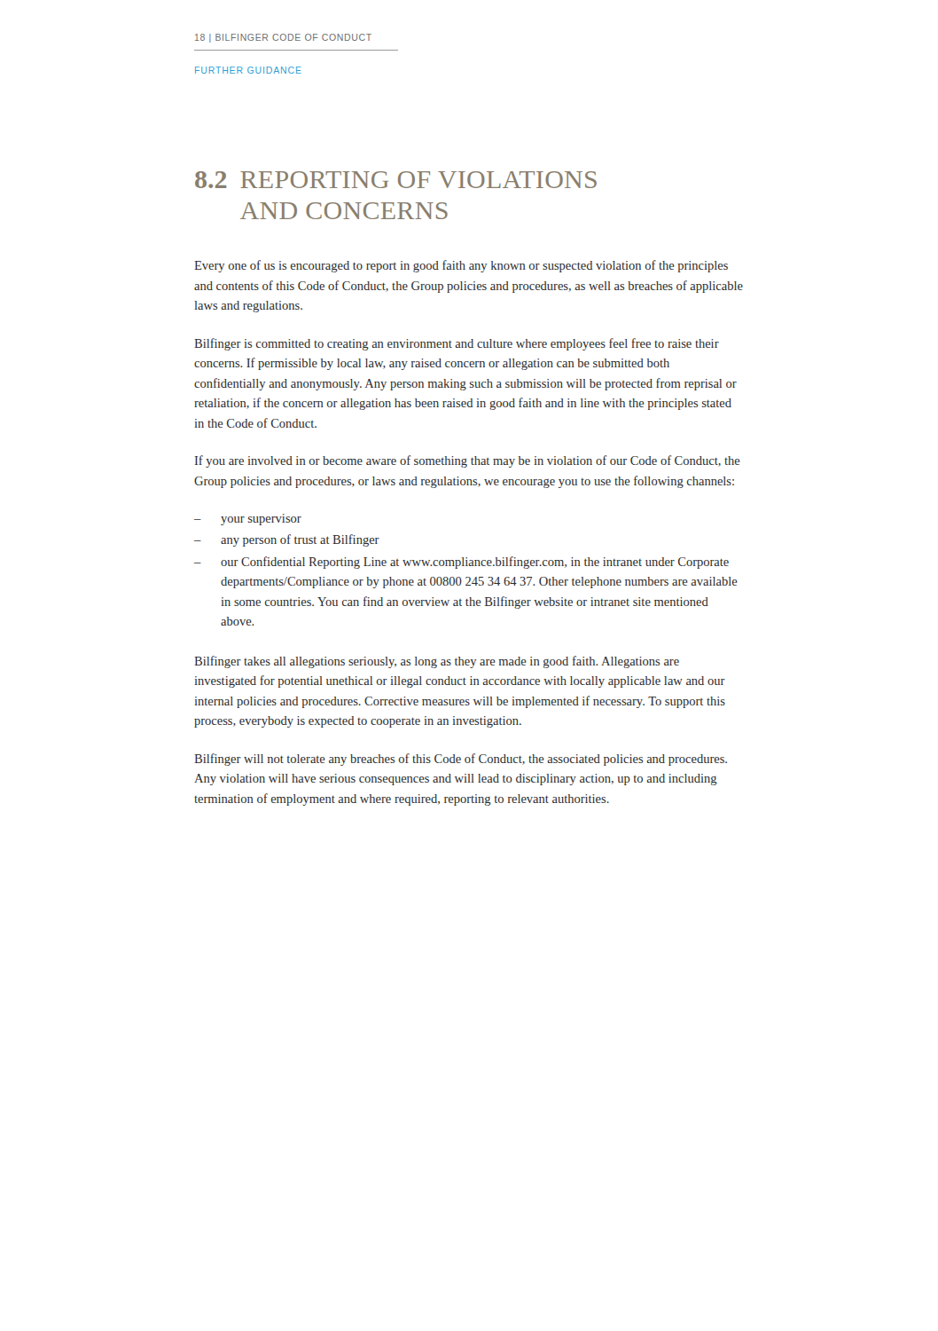18 | BILFINGER CODE OF CONDUCT
Further Guidance
8.2
REPORTING OF VIOLATIONS
AND CONCERNS
Every one of us is encouraged to report in good faith any known or suspected violation of the principles and contents of this Code of Conduct, the Group policies and procedures, as well as breaches of applicable laws and regulations.
Bilfinger is committed to creating an environment and culture where employees feel free to raise their concerns. If permissible by local law, any raised concern or allegation can be submitted both confidentially and anonymously. Any person making such a submission will be protected from reprisal or retaliation, if the concern or allegation has been raised in good faith and in line with the principles stated in the Code of Conduct.
If you are involved in or become aware of something that may be in violation of our Code of Conduct, the Group policies and procedures, or laws and regulations, we encourage you to use the following channels:
your supervisor
any person of trust at Bilfinger
our Confidential Reporting Line at www.compliance.bilfinger.com, in the intranet under Corporate departments/Compliance or by phone at 00800 245 34 64 37. Other telephone numbers are available in some countries. You can find an overview at the Bilfinger website or intranet site mentioned above.
Bilfinger takes all allegations seriously, as long as they are made in good faith. Allegations are investigated for potential unethical or illegal conduct in accordance with locally applicable law and our internal policies and procedures. Corrective measures will be implemented if necessary. To support this process, everybody is expected to cooperate in an investigation.
Bilfinger will not tolerate any breaches of this Code of Conduct, the associated policies and procedures. Any violation will have serious consequences and will lead to disciplinary action, up to and including termination of employment and where required, reporting to relevant authorities.